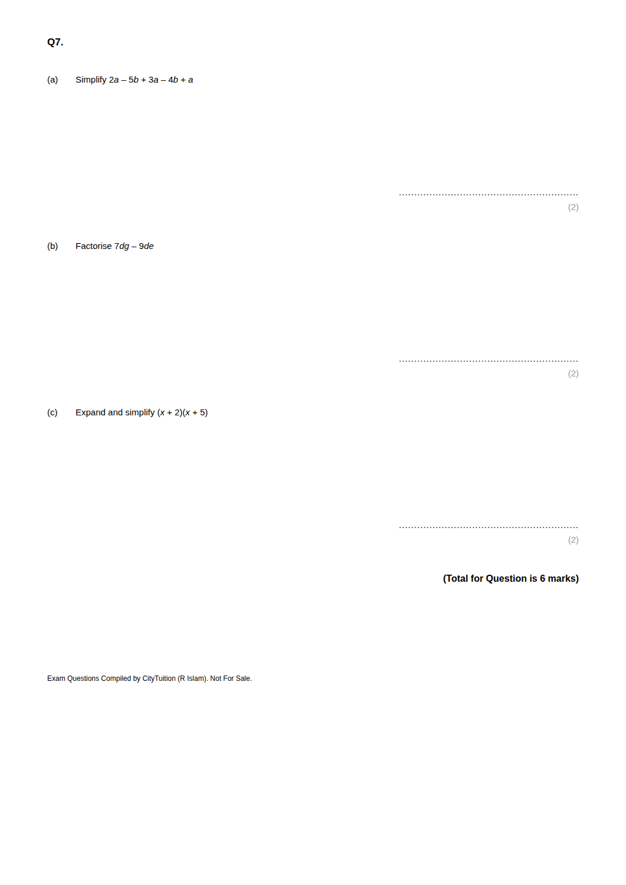Q7.
(a)
Simplify 2a – 5b + 3a – 4b + a
...........................................................
(2)
(b)
Factorise 7dg – 9de
...........................................................
(2)
(c)
Expand and simplify (x + 2)(x + 5)
...........................................................
(2)
(Total for Question is 6 marks)
Exam Questions Compiled by CityTuition (R Islam). Not For Sale.